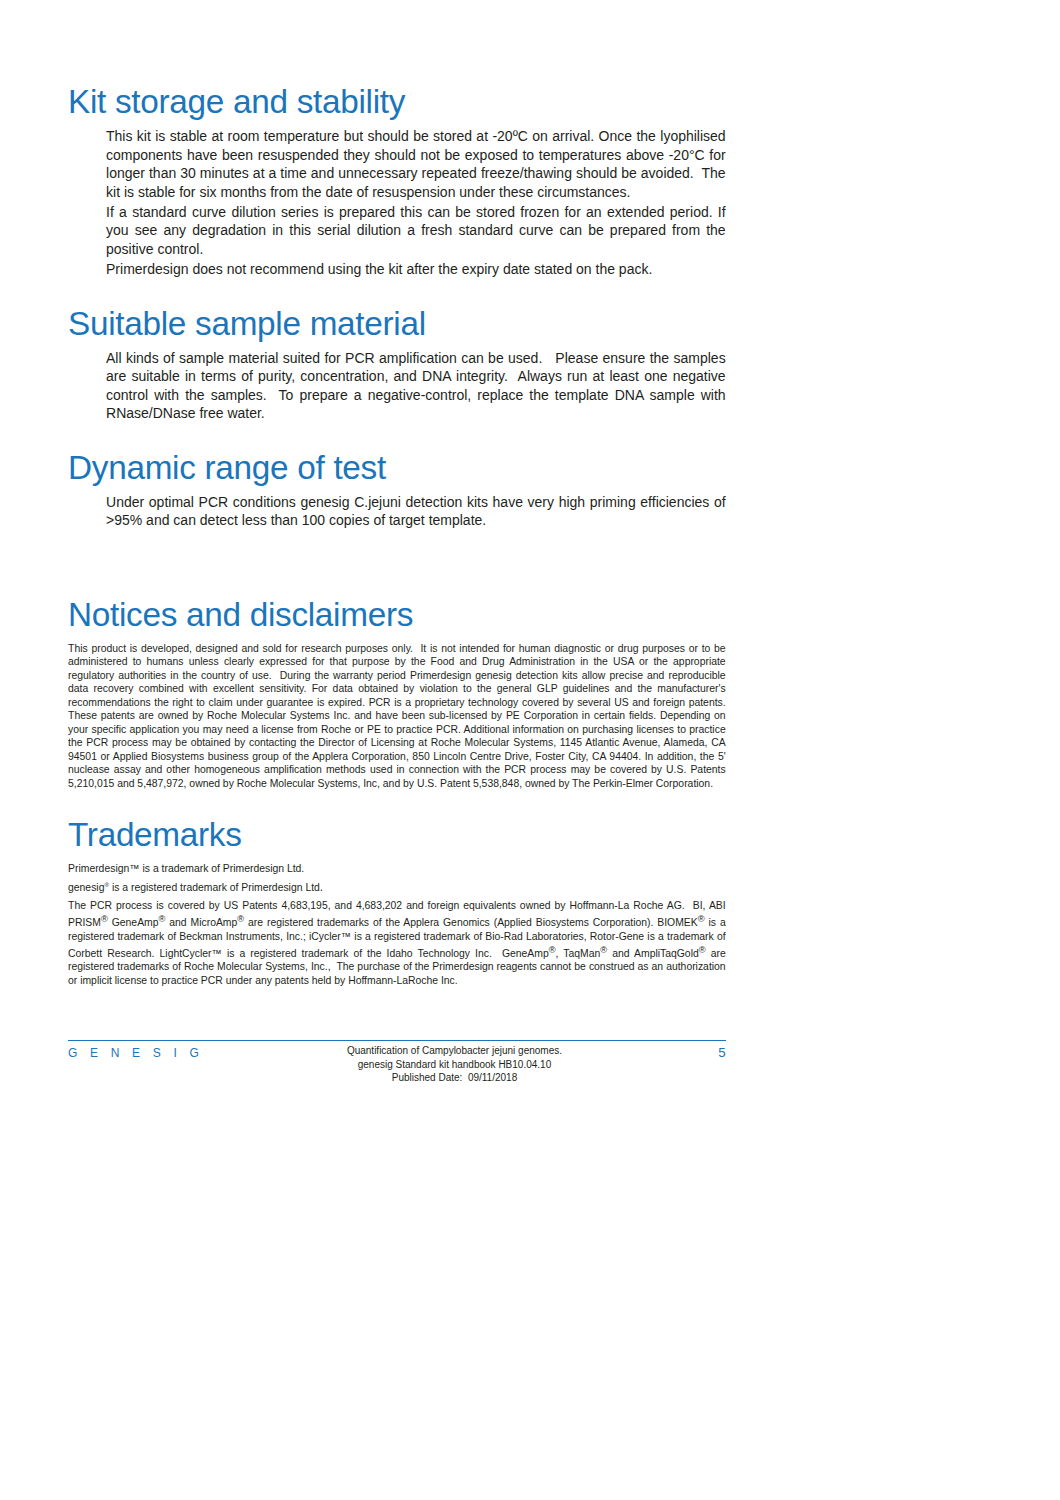Kit storage and stability
This kit is stable at room temperature but should be stored at -20ºC on arrival. Once the lyophilised components have been resuspended they should not be exposed to temperatures above -20°C for longer than 30 minutes at a time and unnecessary repeated freeze/thawing should be avoided. The kit is stable for six months from the date of resuspension under these circumstances.
If a standard curve dilution series is prepared this can be stored frozen for an extended period. If you see any degradation in this serial dilution a fresh standard curve can be prepared from the positive control.
Primerdesign does not recommend using the kit after the expiry date stated on the pack.
Suitable sample material
All kinds of sample material suited for PCR amplification can be used. Please ensure the samples are suitable in terms of purity, concentration, and DNA integrity. Always run at least one negative control with the samples. To prepare a negative-control, replace the template DNA sample with RNase/DNase free water.
Dynamic range of test
Under optimal PCR conditions genesig C.jejuni detection kits have very high priming efficiencies of >95% and can detect less than 100 copies of target template.
Notices and disclaimers
This product is developed, designed and sold for research purposes only. It is not intended for human diagnostic or drug purposes or to be administered to humans unless clearly expressed for that purpose by the Food and Drug Administration in the USA or the appropriate regulatory authorities in the country of use. During the warranty period Primerdesign genesig detection kits allow precise and reproducible data recovery combined with excellent sensitivity. For data obtained by violation to the general GLP guidelines and the manufacturer's recommendations the right to claim under guarantee is expired. PCR is a proprietary technology covered by several US and foreign patents. These patents are owned by Roche Molecular Systems Inc. and have been sub-licensed by PE Corporation in certain fields. Depending on your specific application you may need a license from Roche or PE to practice PCR. Additional information on purchasing licenses to practice the PCR process may be obtained by contacting the Director of Licensing at Roche Molecular Systems, 1145 Atlantic Avenue, Alameda, CA 94501 or Applied Biosystems business group of the Applera Corporation, 850 Lincoln Centre Drive, Foster City, CA 94404. In addition, the 5' nuclease assay and other homogeneous amplification methods used in connection with the PCR process may be covered by U.S. Patents 5,210,015 and 5,487,972, owned by Roche Molecular Systems, Inc, and by U.S. Patent 5,538,848, owned by The Perkin-Elmer Corporation.
Trademarks
Primerdesign™ is a trademark of Primerdesign Ltd.
genesig® is a registered trademark of Primerdesign Ltd.
The PCR process is covered by US Patents 4,683,195, and 4,683,202 and foreign equivalents owned by Hoffmann-La Roche AG. BI, ABI PRISM® GeneAmp® and MicroAmp® are registered trademarks of the Applera Genomics (Applied Biosystems Corporation). BIOMEK® is a registered trademark of Beckman Instruments, Inc.; iCycler™ is a registered trademark of Bio-Rad Laboratories, Rotor-Gene is a trademark of Corbett Research. LightCycler™ is a registered trademark of the Idaho Technology Inc. GeneAmp®, TaqMan® and AmpliTaqGold® are registered trademarks of Roche Molecular Systems, Inc., The purchase of the Primerdesign reagents cannot be construed as an authorization or implicit license to practice PCR under any patents held by Hoffmann-LaRoche Inc.
G E N E S I G
Quantification of Campylobacter jejuni genomes.
genesig Standard kit handbook HB10.04.10
Published Date: 09/11/2018
5